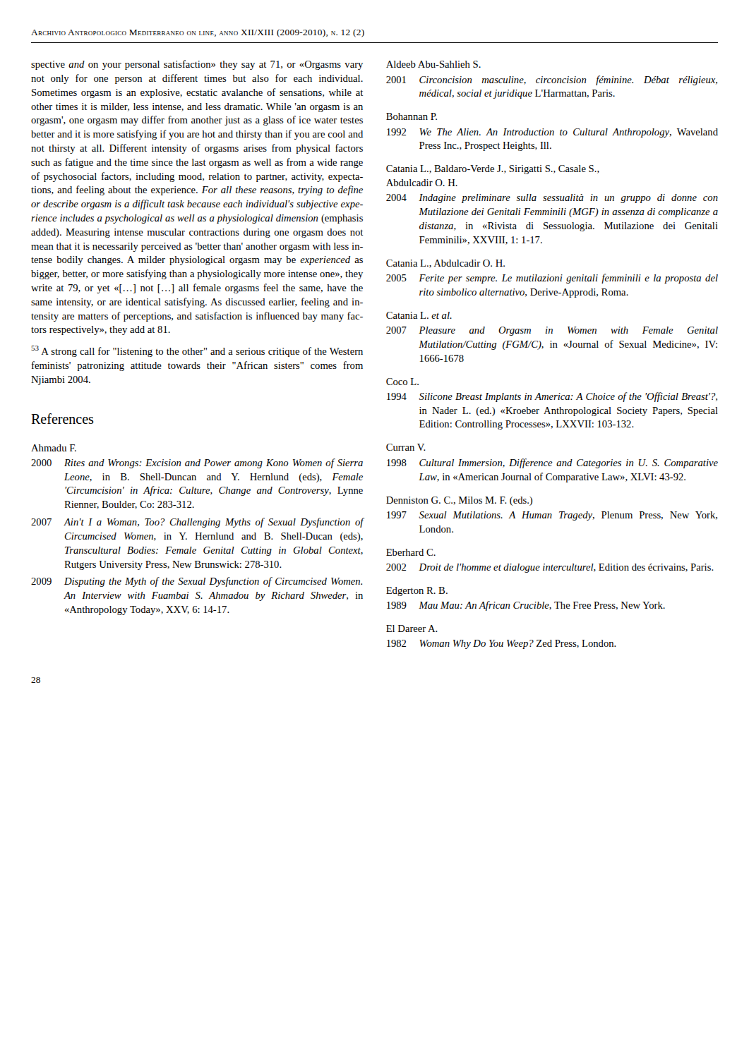Archivio Antropologico Mediterraneo on line, anno XII/XIII (2009-2010), n. 12 (2)
spective and on your personal satisfaction» they say at 71, or «Orgasms vary not only for one person at different times but also for each individual. Sometimes orgasm is an explosive, ecstatic avalanche of sensations, while at other times it is milder, less intense, and less dramatic. While 'an orgasm is an orgasm', one orgasm may differ from another just as a glass of ice water testes better and it is more satisfying if you are hot and thirsty than if you are cool and not thirsty at all. Different intensity of orgasms arises from physical factors such as fatigue and the time since the last orgasm as well as from a wide range of psychosocial factors, including mood, relation to partner, activity, expectations, and feeling about the experience. For all these reasons, trying to define or describe orgasm is a difficult task because each individual's subjective experience includes a psychological as well as a physiological dimension (emphasis added). Measuring intense muscular contractions during one orgasm does not mean that it is necessarily perceived as 'better than' another orgasm with less intense bodily changes. A milder physiological orgasm may be experienced as bigger, better, or more satisfying than a physiologically more intense one», they write at 79, or yet «[…] not […] all female orgasms feel the same, have the same intensity, or are identical satisfying. As discussed earlier, feeling and intensity are matters of perceptions, and satisfaction is influenced bay many factors respectively», they add at 81.
53 A strong call for "listening to the other" and a serious critique of the Western feminists' patronizing attitude towards their "African sisters" comes from Njiambi 2004.
References
Ahmadu F.
2000 Rites and Wrongs: Excision and Power among Kono Women of Sierra Leone, in B. Shell-Duncan and Y. Hernlund (eds), Female 'Circumcision' in Africa: Culture, Change and Controversy, Lynne Rienner, Boulder, Co: 283-312.
2007 Ain't I a Woman, Too? Challenging Myths of Sexual Dysfunction of Circumcised Women, in Y. Hernlund and B. Shell-Ducan (eds), Transcultural Bodies: Female Genital Cutting in Global Context, Rutgers University Press, New Brunswick: 278-310.
2009 Disputing the Myth of the Sexual Dysfunction of Circumcised Women. An Interview with Fuambai S. Ahmadou by Richard Shweder, in «Anthropology Today», XXV, 6: 14-17.
Aldeeb Abu-Sahlieh S.
2001 Circoncision masculine, circoncision féminine. Débat réligieux, médical, social et juridique L'Harmattan, Paris.
Bohannan P.
1992 We The Alien. An Introduction to Cultural Anthropology, Waveland Press Inc., Prospect Heights, Ill.
Catania L., Baldaro-Verde J., Sirigatti S., Casale S.,
Abdulcadir O. H.
2004 Indagine preliminare sulla sessualità in un gruppo di donne con Mutilazione dei Genitali Femminili (MGF) in assenza di complicanze a distanza, in «Rivista di Sessuologia. Mutilazione dei Genitali Femminili», XXVIII, 1: 1-17.
Catania L., Abdulcadir O. H.
2005 Ferite per sempre. Le mutilazioni genitali femminili e la proposta del rito simbolico alternativo, Derive-Approdi, Roma.
Catania L. et al.
2007 Pleasure and Orgasm in Women with Female Genital Mutilation/Cutting (FGM/C), in «Journal of Sexual Medicine», IV: 1666-1678
Coco L.
1994 Silicone Breast Implants in America: A Choice of the 'Official Breast'?, in Nader L. (ed.) «Kroeber Anthropological Society Papers, Special Edition: Controlling Processes», LXXVII: 103-132.
Curran V.
1998 Cultural Immersion, Difference and Categories in U. S. Comparative Law, in «American Journal of Comparative Law», XLVI: 43-92.
Denniston G. C., Milos M. F. (eds.)
1997 Sexual Mutilations. A Human Tragedy, Plenum Press, New York, London.
Eberhard C.
2002 Droit de l'homme et dialogue interculturel, Edition des écrivains, Paris.
Edgerton R. B.
1989 Mau Mau: An African Crucible, The Free Press, New York.
El Dareer A.
1982 Woman Why Do You Weep? Zed Press, London.
28